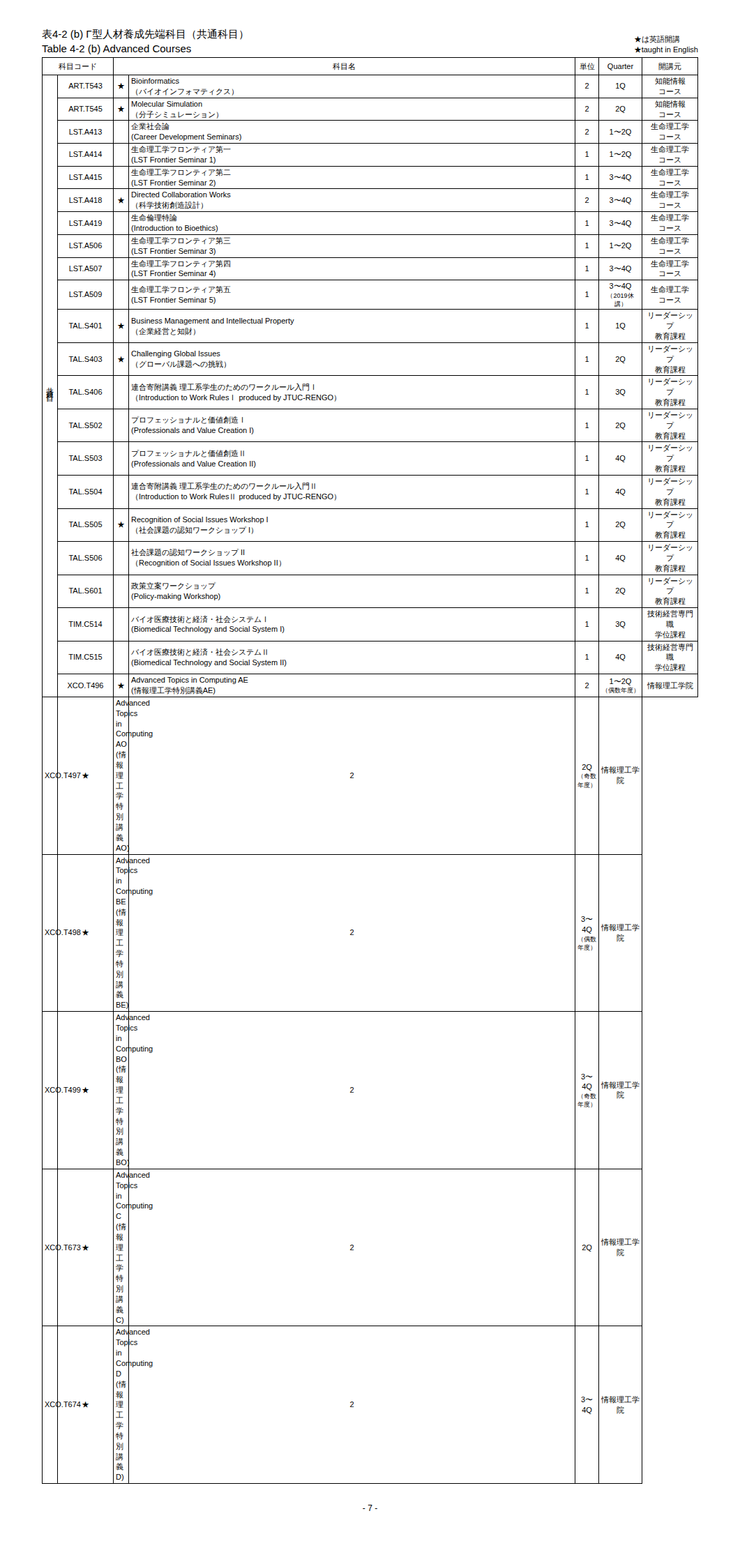表4-2 (b) Γ型人材養成先端科目（共通科目）
Table 4-2 (b) Advanced Courses
★は英語開講
★taught in English
| 科目コード | 科目名 | 単位 | Quarter | 開講元 |
| --- | --- | --- | --- | --- |
| 共通科目 | ART.T543 | ★ | Bioinformatics （バイオインフォマティクス） | 2 | 1Q | 知能情報 コース |
| ART.T545 | ★ | Molecular Simulation （分子シミュレーション） | 2 | 2Q | 知能情報 コース |
| LST.A413 | | 企業社会論 (Career Development Seminars) | 2 | 1〜2Q | 生命理工学 コース |
| LST.A414 | | 生命理工学フロンティア第一 (LST Frontier Seminar 1) | 1 | 1〜2Q | 生命理工学 コース |
| LST.A415 | | 生命理工学フロンティア第二 (LST Frontier Seminar 2) | 1 | 3〜4Q | 生命理工学 コース |
| LST.A418 | ★ | Directed Collaboration Works （科学技術創造設計） | 2 | 3〜4Q | 生命理工学 コース |
| LST.A419 | | 生命倫理特論 (Introduction to Bioethics) | 1 | 3〜4Q | 生命理工学 コース |
| LST.A506 | | 生命理工学フロンティア第三 (LST Frontier Seminar 3) | 1 | 1〜2Q | 生命理工学 コース |
| LST.A507 | | 生命理工学フロンティア第四 (LST Frontier Seminar 4) | 1 | 3〜4Q | 生命理工学 コース |
| LST.A509 | | 生命理工学フロンティア第五 (LST Frontier Seminar 5) | 1 | 3〜4Q （2019休講） | 生命理工学 コース |
| TAL.S401 | ★ | Business Management and Intellectual Property （企業経営と知財） | 1 | 1Q | リーダーシップ 教育課程 |
| TAL.S403 | ★ | Challenging Global Issues （グローバル課題への挑戦） | 1 | 2Q | リーダーシップ 教育課程 |
| TAL.S406 | | 連合寄附講義 理工系学生のためのワークルール入門Ⅰ （Introduction to Work RulesⅠ produced by JTUC-RENGO） | 1 | 3Q | リーダーシップ 教育課程 |
| TAL.S502 | | プロフェッショナルと価値創造Ⅰ (Professionals and Value Creation I) | 1 | 2Q | リーダーシップ 教育課程 |
| TAL.S503 | | プロフェッショナルと価値創造Ⅱ (Professionals and Value Creation II) | 1 | 4Q | リーダーシップ 教育課程 |
| TAL.S504 | | 連合寄附講義 理工系学生のためのワークルール入門Ⅱ （Introduction to Work RulesⅡ produced by JTUC-RENGO） | 1 | 4Q | リーダーシップ 教育課程 |
| TAL.S505 | ★ | Recognition of Social Issues Workshop I （社会課題の認知ワークショップ I） | 1 | 2Q | リーダーシップ 教育課程 |
| TAL.S506 | | 社会課題の認知ワークショップ II （Recognition of Social Issues Workshop II） | 1 | 4Q | リーダーシップ 教育課程 |
| TAL.S601 | | 政策立案ワークショップ (Policy-making Workshop) | 1 | 2Q | リーダーシップ 教育課程 |
| TIM.C514 | | バイオ医療技術と経済・社会システムⅠ (Biomedical Technology and Social System I) | 1 | 3Q | 技術経営専門職 学位課程 |
| TIM.C515 | | バイオ医療技術と経済・社会システムⅡ (Biomedical Technology and Social System II) | 1 | 4Q | 技術経営専門職 学位課程 |
| XCO.T496 | ★ | Advanced Topics in Computing AE (情報理工学特別講義AE) | 2 | 1〜2Q （偶数年度） | 情報理工学院 |
| XCO.T497 | ★ | Advanced Topics in Computing AO (情報理工学特別講義AO) | 2 | 2Q （奇数年度） | 情報理工学院 |
| XCO.T498 | ★ | Advanced Topics in Computing BE (情報理工学特別講義BE) | 2 | 3〜4Q （偶数年度） | 情報理工学院 |
| XCO.T499 | ★ | Advanced Topics in Computing BO (情報理工学特別講義BO) | 2 | 3〜4Q （奇数年度） | 情報理工学院 |
| XCO.T673 | ★ | Advanced Topics in Computing C (情報理工学特別講義C) | 2 | 2Q | 情報理工学院 |
| XCO.T674 | ★ | Advanced Topics in Computing D (情報理工学特別講義D) | 2 | 3〜4Q | 情報理工学院 |
- 7 -